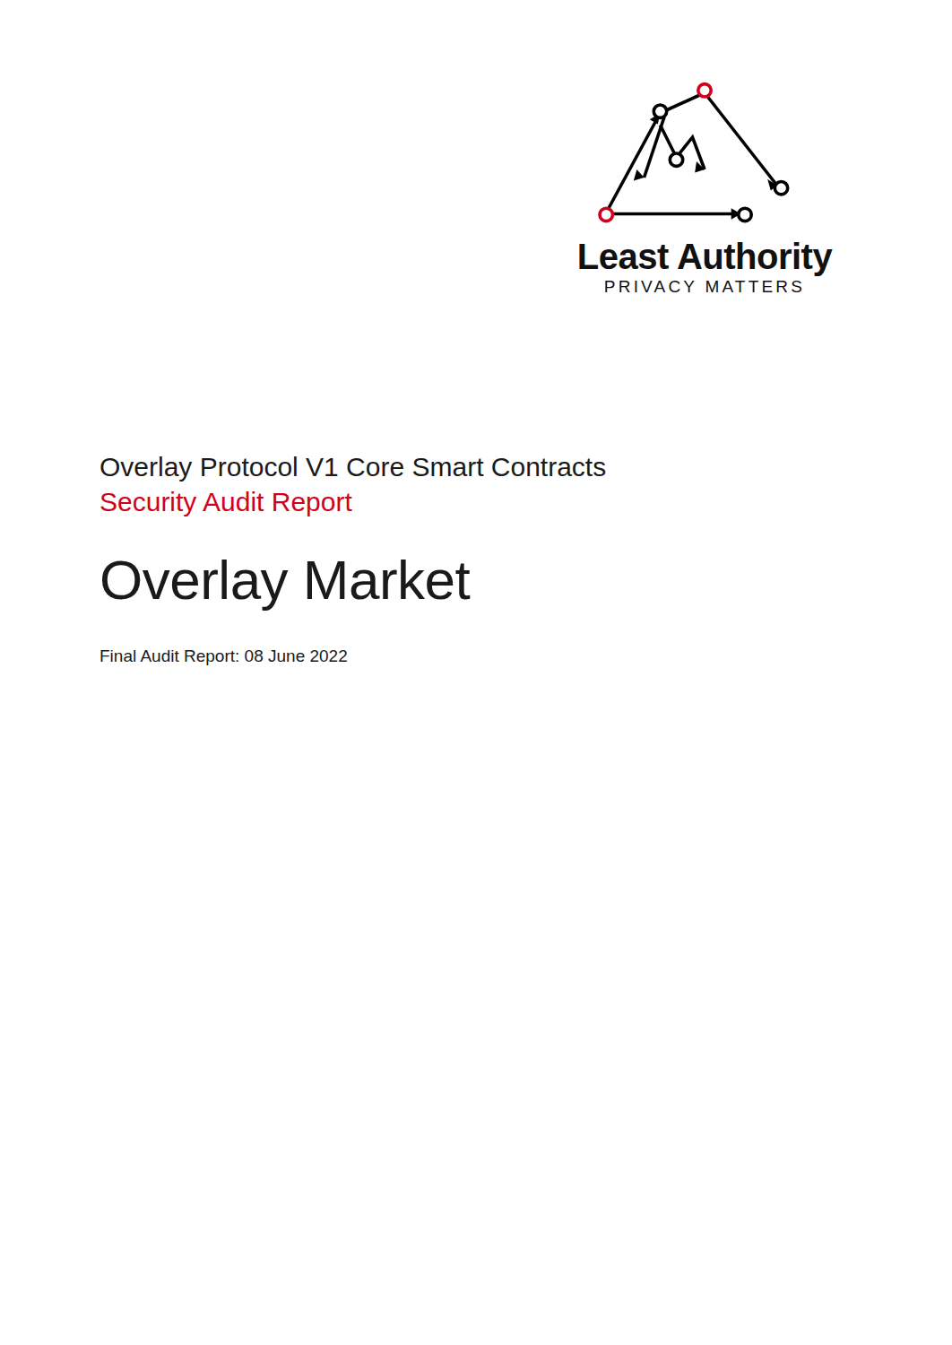Least Authority
PRIVACY MATTERS
Overlay Protocol V1 Core Smart Contracts Security Audit Report
Overlay Market
Final Audit Report: 08 June 2022